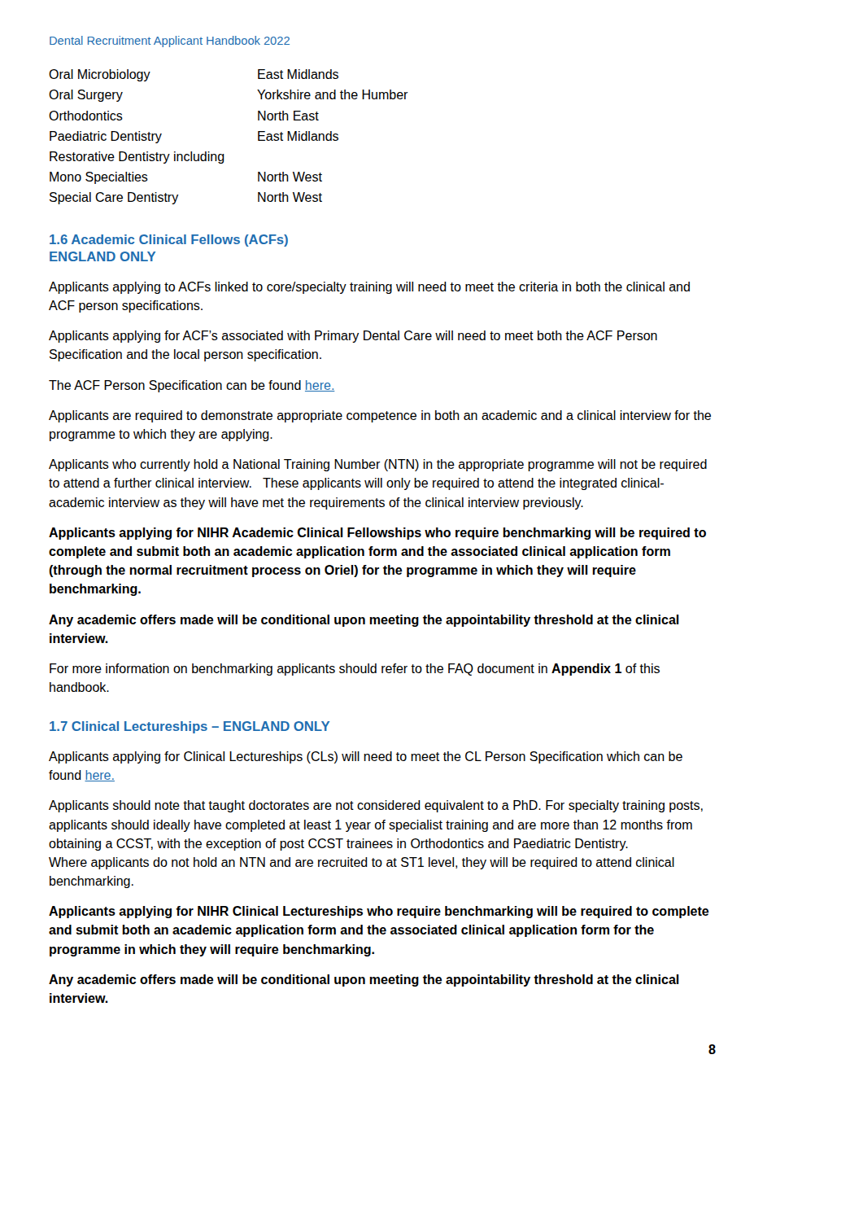Dental Recruitment Applicant Handbook 2022
| Oral Microbiology | East Midlands |
| Oral Surgery | Yorkshire and the Humber |
| Orthodontics | North East |
| Paediatric Dentistry | East Midlands |
| Restorative Dentistry including | |
| Mono Specialties | North West |
| Special Care Dentistry | North West |
1.6 Academic Clinical Fellows (ACFs)
ENGLAND ONLY
Applicants applying to ACFs linked to core/specialty training will need to meet the criteria in both the clinical and ACF person specifications.
Applicants applying for ACF’s associated with Primary Dental Care will need to meet both the ACF Person Specification and the local person specification.
The ACF Person Specification can be found here.
Applicants are required to demonstrate appropriate competence in both an academic and a clinical interview for the programme to which they are applying.
Applicants who currently hold a National Training Number (NTN) in the appropriate programme will not be required to attend a further clinical interview. These applicants will only be required to attend the integrated clinical-academic interview as they will have met the requirements of the clinical interview previously.
Applicants applying for NIHR Academic Clinical Fellowships who require benchmarking will be required to complete and submit both an academic application form and the associated clinical application form (through the normal recruitment process on Oriel) for the programme in which they will require benchmarking.
Any academic offers made will be conditional upon meeting the appointability threshold at the clinical interview.
For more information on benchmarking applicants should refer to the FAQ document in Appendix 1 of this handbook.
1.7 Clinical Lectureships – ENGLAND ONLY
Applicants applying for Clinical Lectureships (CLs) will need to meet the CL Person Specification which can be found here.
Applicants should note that taught doctorates are not considered equivalent to a PhD. For specialty training posts, applicants should ideally have completed at least 1 year of specialist training and are more than 12 months from obtaining a CCST, with the exception of post CCST trainees in Orthodontics and Paediatric Dentistry.
Where applicants do not hold an NTN and are recruited to at ST1 level, they will be required to attend clinical benchmarking.
Applicants applying for NIHR Clinical Lectureships who require benchmarking will be required to complete and submit both an academic application form and the associated clinical application form for the programme in which they will require benchmarking.
Any academic offers made will be conditional upon meeting the appointability threshold at the clinical interview.
8